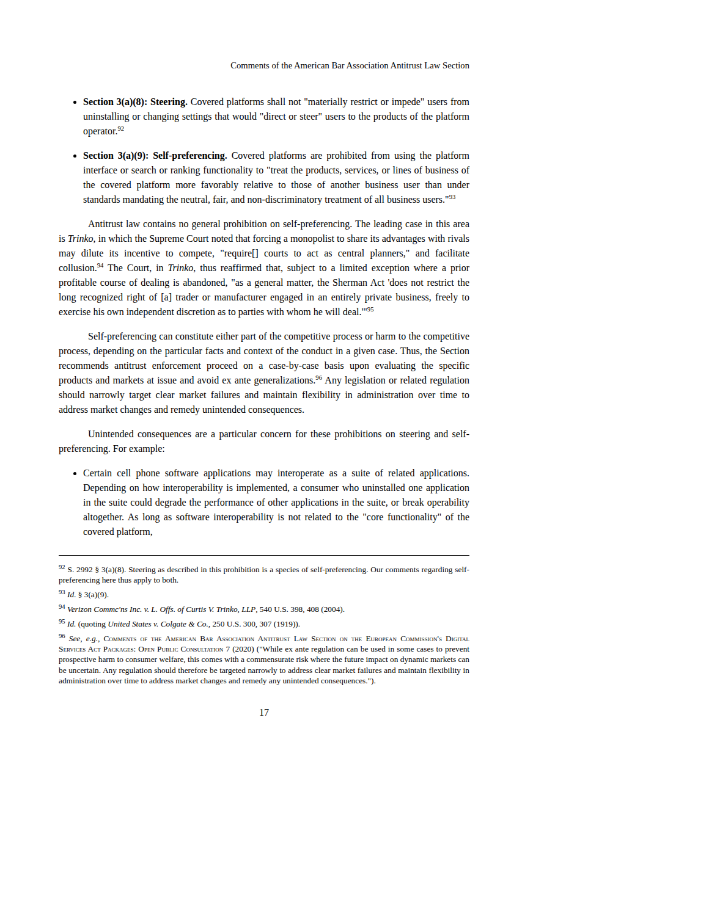Comments of the American Bar Association Antitrust Law Section
Section 3(a)(8): Steering. Covered platforms shall not "materially restrict or impede" users from uninstalling or changing settings that would "direct or steer" users to the products of the platform operator.92
Section 3(a)(9): Self-preferencing. Covered platforms are prohibited from using the platform interface or search or ranking functionality to "treat the products, services, or lines of business of the covered platform more favorably relative to those of another business user than under standards mandating the neutral, fair, and non-discriminatory treatment of all business users."93
Antitrust law contains no general prohibition on self-preferencing. The leading case in this area is Trinko, in which the Supreme Court noted that forcing a monopolist to share its advantages with rivals may dilute its incentive to compete, "require[] courts to act as central planners," and facilitate collusion.94 The Court, in Trinko, thus reaffirmed that, subject to a limited exception where a prior profitable course of dealing is abandoned, "as a general matter, the Sherman Act 'does not restrict the long recognized right of [a] trader or manufacturer engaged in an entirely private business, freely to exercise his own independent discretion as to parties with whom he will deal.'"95
Self-preferencing can constitute either part of the competitive process or harm to the competitive process, depending on the particular facts and context of the conduct in a given case. Thus, the Section recommends antitrust enforcement proceed on a case-by-case basis upon evaluating the specific products and markets at issue and avoid ex ante generalizations.96 Any legislation or related regulation should narrowly target clear market failures and maintain flexibility in administration over time to address market changes and remedy unintended consequences.
Unintended consequences are a particular concern for these prohibitions on steering and self-preferencing. For example:
Certain cell phone software applications may interoperate as a suite of related applications. Depending on how interoperability is implemented, a consumer who uninstalled one application in the suite could degrade the performance of other applications in the suite, or break operability altogether. As long as software interoperability is not related to the "core functionality" of the covered platform,
92 S. 2992 § 3(a)(8). Steering as described in this prohibition is a species of self-preferencing. Our comments regarding self-preferencing here thus apply to both.
93 Id. § 3(a)(9).
94 Verizon Commc'ns Inc. v. L. Offs. of Curtis V. Trinko, LLP, 540 U.S. 398, 408 (2004).
95 Id. (quoting United States v. Colgate & Co., 250 U.S. 300, 307 (1919)).
96 See, e.g., Comments of the American Bar Association Antitrust Law Section on the European Commission's Digital Services Act Packages: Open Public Consultation 7 (2020) ("While ex ante regulation can be used in some cases to prevent prospective harm to consumer welfare, this comes with a commensurate risk where the future impact on dynamic markets can be uncertain. Any regulation should therefore be targeted narrowly to address clear market failures and maintain flexibility in administration over time to address market changes and remedy any unintended consequences.").
17